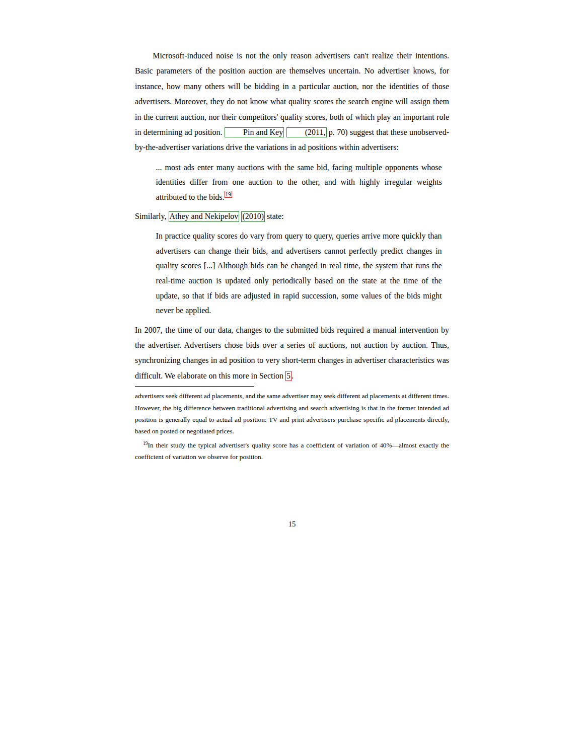Microsoft-induced noise is not the only reason advertisers can't realize their intentions. Basic parameters of the position auction are themselves uncertain. No advertiser knows, for instance, how many others will be bidding in a particular auction, nor the identities of those advertisers. Moreover, they do not know what quality scores the search engine will assign them in the current auction, nor their competitors' quality scores, both of which play an important role in determining ad position. Pin and Key (2011, p. 70) suggest that these unobserved-by-the-advertiser variations drive the variations in ad positions within advertisers:
... most ads enter many auctions with the same bid, facing multiple opponents whose identities differ from one auction to the other, and with highly irregular weights attributed to the bids.19
Similarly, Athey and Nekipelov (2010) state:
In practice quality scores do vary from query to query, queries arrive more quickly than advertisers can change their bids, and advertisers cannot perfectly predict changes in quality scores [...] Although bids can be changed in real time, the system that runs the real-time auction is updated only periodically based on the state at the time of the update, so that if bids are adjusted in rapid succession, some values of the bids might never be applied.
In 2007, the time of our data, changes to the submitted bids required a manual intervention by the advertiser. Advertisers chose bids over a series of auctions, not auction by auction. Thus, synchronizing changes in ad position to very short-term changes in advertiser characteristics was difficult. We elaborate on this more in Section 5.
advertisers seek different ad placements, and the same advertiser may seek different ad placements at different times. However, the big difference between traditional advertising and search advertising is that in the former intended ad position is generally equal to actual ad position: TV and print advertisers purchase specific ad placements directly, based on posted or negotiated prices.
19In their study the typical advertiser's quality score has a coefficient of variation of 40%—almost exactly the coefficient of variation we observe for position.
15